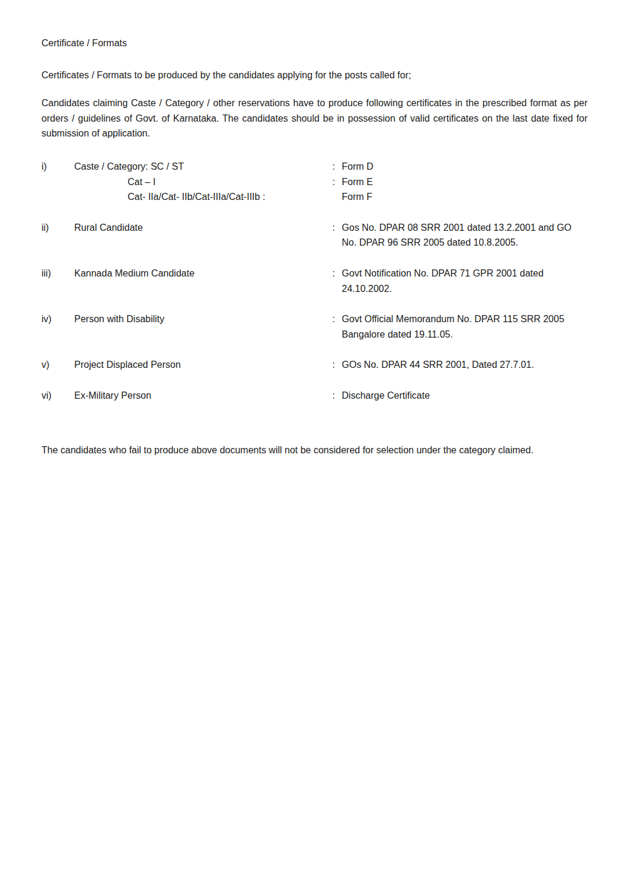Certificate / Formats
Certificates / Formats to be produced by the candidates applying for the posts called for;
Candidates claiming Caste / Category / other reservations have to produce following certificates in the prescribed format as per orders / guidelines of Govt. of Karnataka. The candidates should be in possession of valid certificates on the last date fixed for submission of application.
| i) | Caste / Category: SC / ST Cat – I Cat- IIa/Cat- IIb/Cat-IIIa/Cat-IIIb : | : : | Form D Form E Form F |
| ii) | Rural Candidate | : | Gos No. DPAR 08 SRR 2001 dated 13.2.2001 and GO No. DPAR 96 SRR 2005 dated 10.8.2005. |
| iii) | Kannada Medium Candidate | : | Govt Notification No. DPAR 71 GPR 2001 dated 24.10.2002. |
| iv) | Person with Disability | : | Govt Official Memorandum No. DPAR 115 SRR 2005 Bangalore dated 19.11.05. |
| v) | Project Displaced Person | : | GOs No. DPAR 44 SRR 2001, Dated 27.7.01. |
| vi) | Ex-Military Person | : | Discharge Certificate |
The candidates who fail to produce above documents will not be considered for selection under the category claimed.